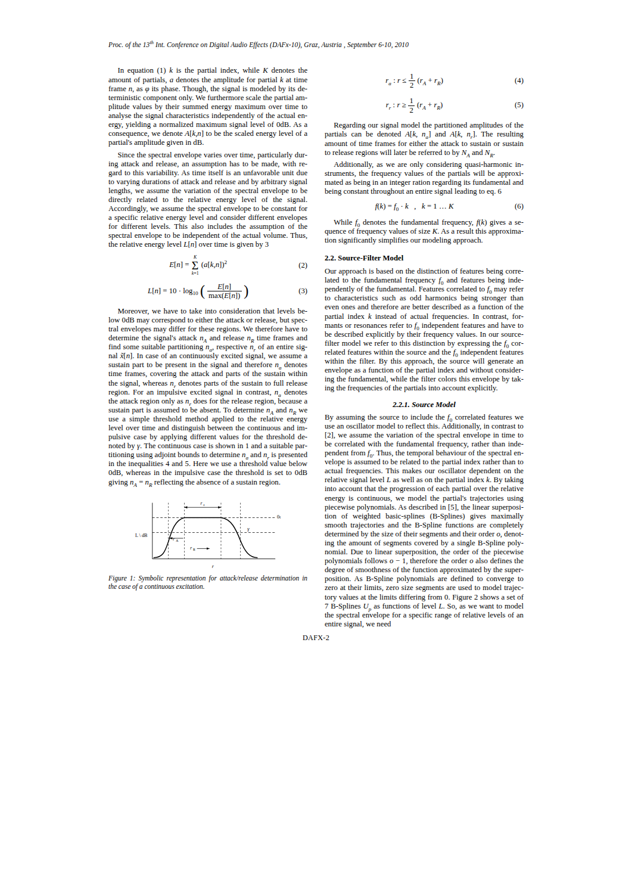Proc. of the 13th Int. Conference on Digital Audio Effects (DAFx-10), Graz, Austria , September 6-10, 2010
In equation (1) k is the partial index, while K denotes the amount of partials, a denotes the amplitude for partial k at time frame n, as φ its phase. Though, the signal is modeled by its deterministic component only. We furthermore scale the partial amplitude values by their summed energy maximum over time to analyse the signal characteristics independently of the actual energy, yielding a normalized maximum signal level of 0dB. As a consequence, we denote A[k,n] to be the scaled energy level of a partial's amplitude given in dB.
Since the spectral envelope varies over time, particularly during attack and release, an assumption has to be made, with regard to this variability. As time itself is an unfavorable unit due to varying durations of attack and release and by arbitrary signal lengths, we assume the variation of the spectral envelope to be directly related to the relative energy level of the signal. Accordingly, we assume the spectral envelope to be constant for a specific relative energy level and consider different envelopes for different levels. This also includes the assumption of the spectral envelope to be independent of the actual volume. Thus, the relative energy level L[n] over time is given by 3
E[n] = KΣk=1 (a[k,n])2
(2)
L[n] = 10 · log10 ( E[n] max(E[n]) )
(3)
Moreover, we have to take into consideration that levels below 0dB may correspond to either the attack or release, but spectral envelopes may differ for these regions. We therefore have to determine the signal's attack nA and release nR time frames and find some suitable partitioning na, respective nr of an entire signal x̃[n]. In case of an continuously excited signal, we assume a sustain part to be present in the signal and therefore na denotes time frames, covering the attack and parts of the sustain within the signal, whereas nr denotes parts of the sustain to full release region. For an impulsive excited signal in contrast, na denotes the attack region only as nr does for the release region, because a sustain part is assumed to be absent. To determine nA and nR we use a simple threshold method applied to the relative energy level over time and distinguish between the continuous and impulsive case by applying different values for the threshold denoted by γ. The continuous case is shown in 1 and a suitable partitioning using adjoint bounds to determine na and nr is presented in the inequalities 4 and 5. Here we use a threshold value below 0dB, whereas in the impulsive case the threshold is set to 0dB giving nA = nR reflecting the absence of a sustain region.
r s r A r R L \ dB 0dB γ r
Figure 1: Symbolic representation for attack/release determination in the case of a continuous excitation.
ra : r ≤ 12 (rA + rR)
(4)
rr : r ≥ 12 (rA + rR)
(5)
Regarding our signal model the partitioned amplitudes of the partials can be denoted A[k, na] and A[k, nr]. The resulting amount of time frames for either the attack to sustain or sustain to release regions will later be referred to by NA and NR.
Additionally, as we are only considering quasi-harmonic instruments, the frequency values of the partials will be approximated as being in an integer ration regarding its fundamental and being constant throughout an entire signal leading to eq. 6
f(k) = f0 · k , k = 1 … K
(6)
While f0 denotes the fundamental frequency, f(k) gives a sequence of frequency values of size K. As a result this approximation significantly simplifies our modeling approach.
2.2. Source-Filter Model
Our approach is based on the distinction of features being correlated to the fundamental frequency f0 and features being independently of the fundamental. Features correlated to f0 may refer to characteristics such as odd harmonics being stronger than even ones and therefore are better described as a function of the partial index k instead of actual frequencies. In contrast, formants or resonances refer to f0 independent features and have to be described explicitly by their frequency values. In our source-filter model we refer to this distinction by expressing the f0 correlated features within the source and the f0 independent features within the filter. By this approach, the source will generate an envelope as a function of the partial index and without considering the fundamental, while the filter colors this envelope by taking the frequencies of the partials into account explicitly.
2.2.1. Source Model
By assuming the source to include the f0 correlated features we use an oscillator model to reflect this. Additionally, in contrast to [2], we assume the variation of the spectral envelope in time to be correlated with the fundamental frequency, rather than independent from f0. Thus, the temporal behaviour of the spectral envelope is assumed to be related to the partial index rather than to actual frequencies. This makes our oscillator dependent on the relative signal level L as well as on the partial index k. By taking into account that the progression of each partial over the relative energy is continuous, we model the partial's trajectories using piecewise polynomials. As described in [5], the linear superposition of weighted basic-splines (B-Splines) gives maximally smooth trajectories and the B-Spline functions are completely determined by the size of their segments and their order o, denoting the amount of segments covered by a single B-Spline polynomial. Due to linear superposition, the order of the piecewise polynomials follows o − 1, therefore the order o also defines the degree of smoothness of the function approximated by the superposition. As B-Spline polynomials are defined to converge to zero at their limits, zero size segments are used to model trajectory values at the limits differing from 0. Figure 2 shows a set of 7 B-Splines Up as functions of level L. So, as we want to model the spectral envelope for a specific range of relative levels of an entire signal, we need
DAFX-2